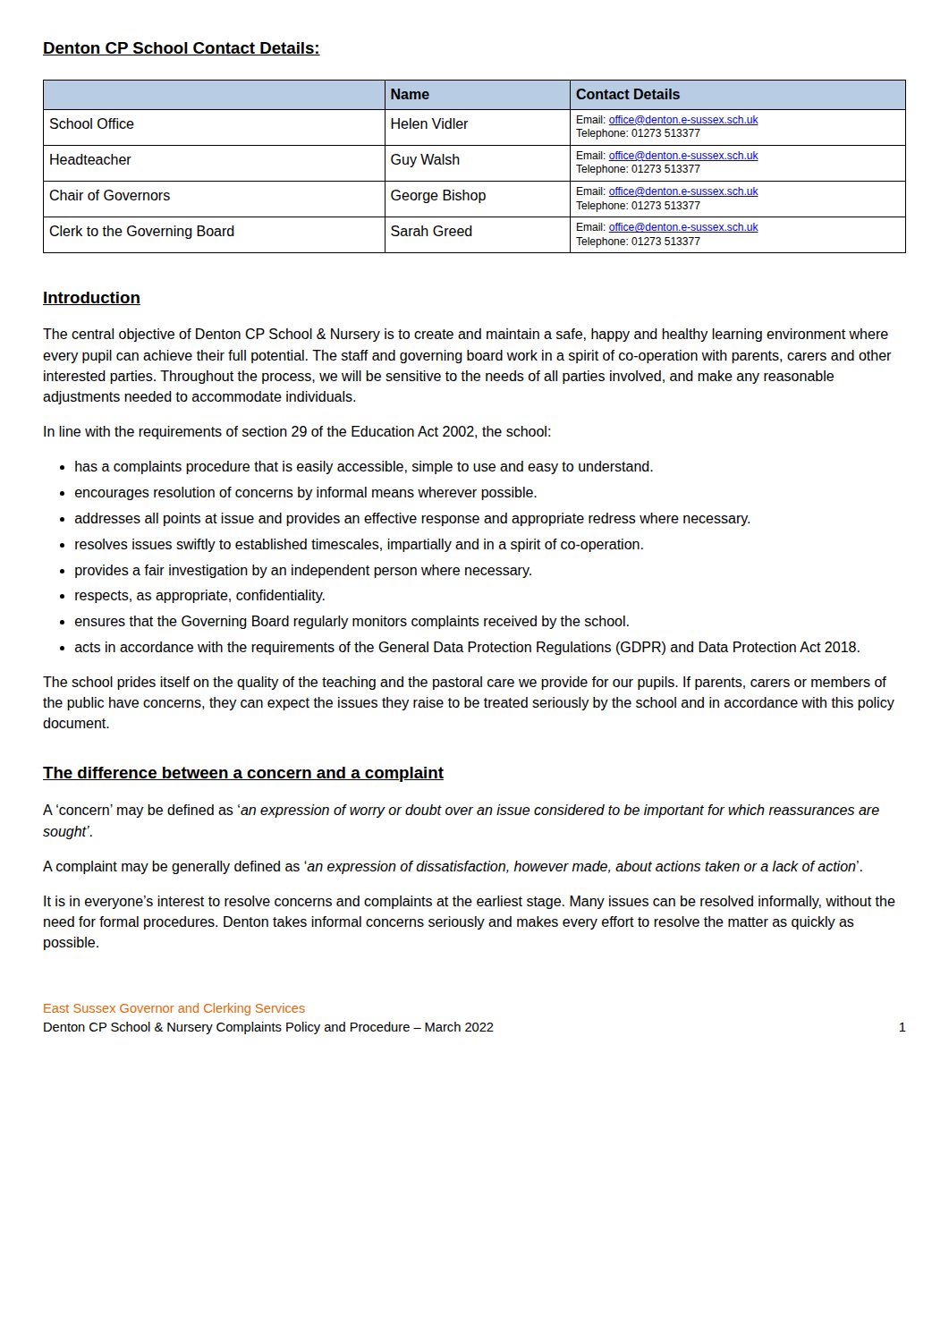Denton CP School Contact Details:
| | Name | Contact Details |
| --- | --- | --- |
| School Office | Helen Vidler | Email: office@denton.e-sussex.sch.uk Telephone: 01273 513377 |
| Headteacher | Guy Walsh | Email: office@denton.e-sussex.sch.uk Telephone: 01273 513377 |
| Chair of Governors | George Bishop | Email: office@denton.e-sussex.sch.uk Telephone: 01273 513377 |
| Clerk to the Governing Board | Sarah Greed | Email: office@denton.e-sussex.sch.uk Telephone: 01273 513377 |
Introduction
The central objective of Denton CP School & Nursery is to create and maintain a safe, happy and healthy learning environment where every pupil can achieve their full potential. The staff and governing board work in a spirit of co-operation with parents, carers and other interested parties. Throughout the process, we will be sensitive to the needs of all parties involved, and make any reasonable adjustments needed to accommodate individuals.
In line with the requirements of section 29 of the Education Act 2002, the school:
has a complaints procedure that is easily accessible, simple to use and easy to understand.
encourages resolution of concerns by informal means wherever possible.
addresses all points at issue and provides an effective response and appropriate redress where necessary.
resolves issues swiftly to established timescales, impartially and in a spirit of co-operation.
provides a fair investigation by an independent person where necessary.
respects, as appropriate, confidentiality.
ensures that the Governing Board regularly monitors complaints received by the school.
acts in accordance with the requirements of the General Data Protection Regulations (GDPR) and Data Protection Act 2018.
The school prides itself on the quality of the teaching and the pastoral care we provide for our pupils. If parents, carers or members of the public have concerns, they can expect the issues they raise to be treated seriously by the school and in accordance with this policy document.
The difference between a concern and a complaint
A ‘concern’ may be defined as ‘an expression of worry or doubt over an issue considered to be important for which reassurances are sought’.
A complaint may be generally defined as ‘an expression of dissatisfaction, however made, about actions taken or a lack of action’.
It is in everyone’s interest to resolve concerns and complaints at the earliest stage. Many issues can be resolved informally, without the need for formal procedures. Denton takes informal concerns seriously and makes every effort to resolve the matter as quickly as possible.
East Sussex Governor and Clerking Services
Denton CP School & Nursery Complaints Policy and Procedure – March 20221